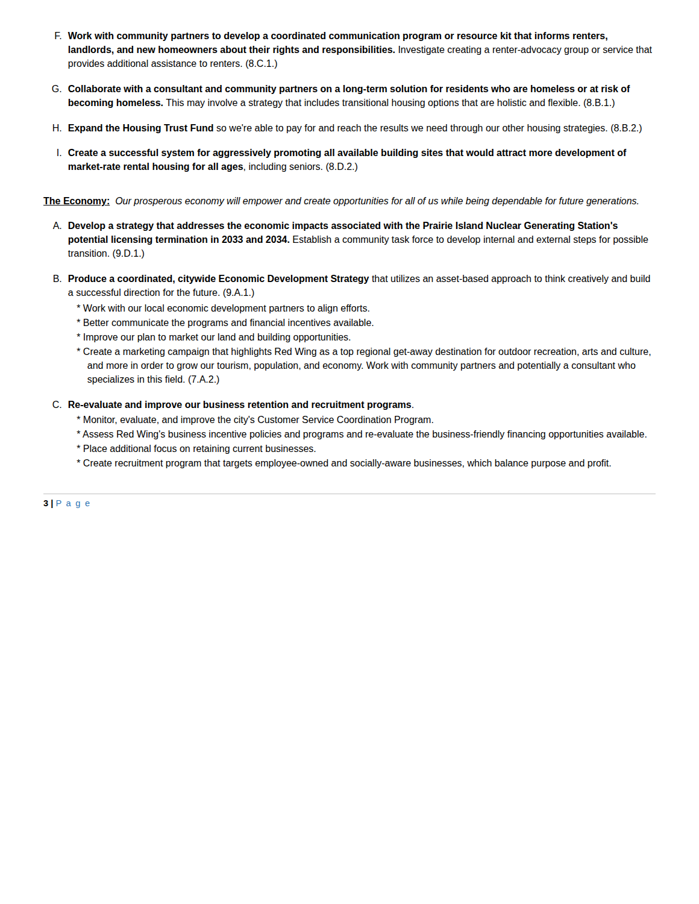Work with community partners to develop a coordinated communication program or resource kit that informs renters, landlords, and new homeowners about their rights and responsibilities. Investigate creating a renter-advocacy group or service that provides additional assistance to renters. (8.C.1.)
Collaborate with a consultant and community partners on a long-term solution for residents who are homeless or at risk of becoming homeless. This may involve a strategy that includes transitional housing options that are holistic and flexible. (8.B.1.)
Expand the Housing Trust Fund so we're able to pay for and reach the results we need through our other housing strategies. (8.B.2.)
Create a successful system for aggressively promoting all available building sites that would attract more development of market-rate rental housing for all ages, including seniors. (8.D.2.)
The Economy: Our prosperous economy will empower and create opportunities for all of us while being dependable for future generations.
Develop a strategy that addresses the economic impacts associated with the Prairie Island Nuclear Generating Station's potential licensing termination in 2033 and 2034. Establish a community task force to develop internal and external steps for possible transition. (9.D.1.)
Produce a coordinated, citywide Economic Development Strategy that utilizes an asset-based approach to think creatively and build a successful direction for the future. (9.A.1.)
Work with our local economic development partners to align efforts.
Better communicate the programs and financial incentives available.
Improve our plan to market our land and building opportunities.
Create a marketing campaign that highlights Red Wing as a top regional get-away destination for outdoor recreation, arts and culture, and more in order to grow our tourism, population, and economy. Work with community partners and potentially a consultant who specializes in this field. (7.A.2.)
Re-evaluate and improve our business retention and recruitment programs.
Monitor, evaluate, and improve the city's Customer Service Coordination Program.
Assess Red Wing's business incentive policies and programs and re-evaluate the business-friendly financing opportunities available.
Place additional focus on retaining current businesses.
Create recruitment program that targets employee-owned and socially-aware businesses, which balance purpose and profit.
3 | P a g e